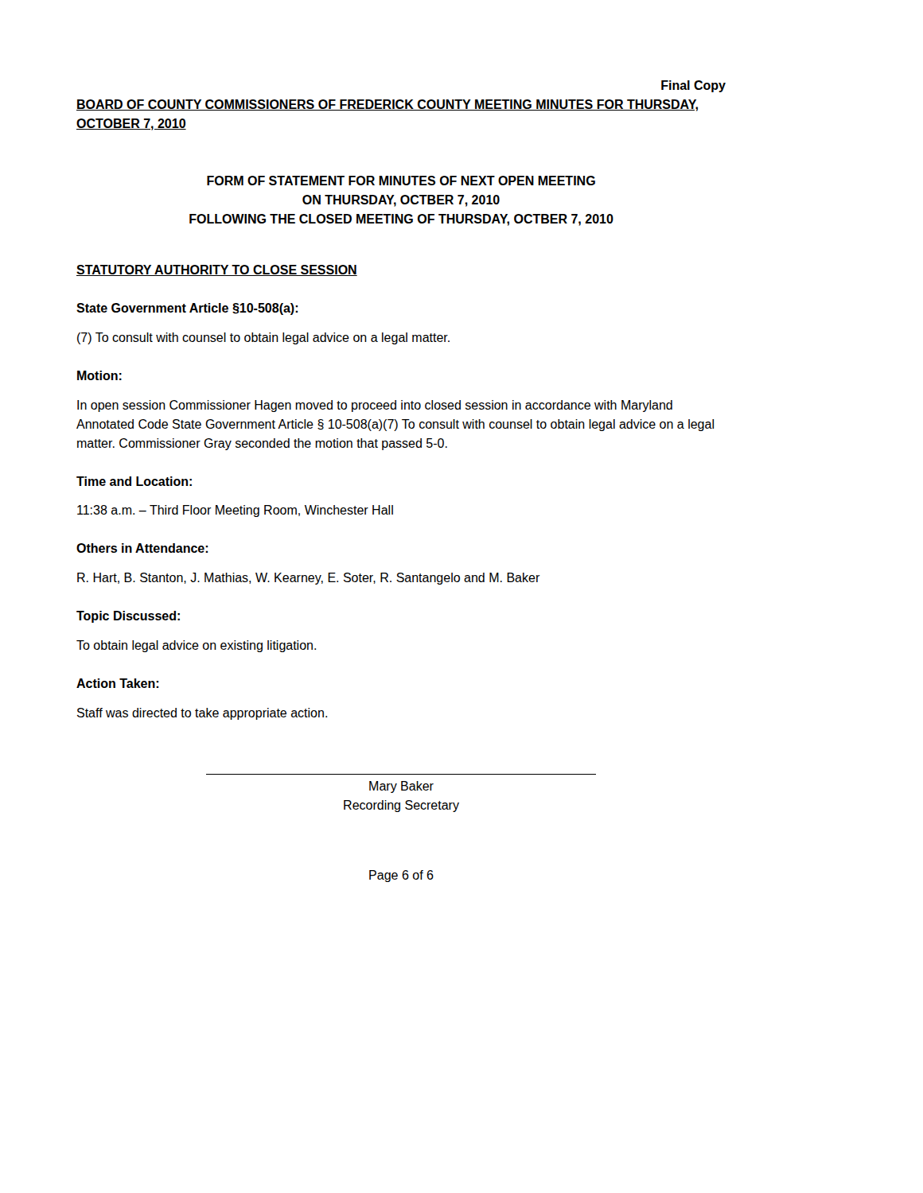Final Copy
BOARD OF COUNTY COMMISSIONERS OF FREDERICK COUNTY MEETING MINUTES FOR THURSDAY, OCTOBER 7, 2010
FORM OF STATEMENT FOR MINUTES OF NEXT OPEN MEETING
ON THURSDAY, OCTBER 7, 2010
FOLLOWING THE CLOSED MEETING OF THURSDAY, OCTBER 7, 2010
STATUTORY AUTHORITY TO CLOSE SESSION
State Government Article §10-508(a):
(7) To consult with counsel to obtain legal advice on a legal matter.
Motion:
In open session Commissioner Hagen moved to proceed into closed session in accordance with Maryland Annotated Code State Government Article § 10-508(a)(7) To consult with counsel to obtain legal advice on a legal matter. Commissioner Gray seconded the motion that passed 5-0.
Time and Location:
11:38 a.m. – Third Floor Meeting Room, Winchester Hall
Others in Attendance:
R. Hart, B. Stanton, J. Mathias, W. Kearney, E. Soter, R. Santangelo and M. Baker
Topic Discussed:
To obtain legal advice on existing litigation.
Action Taken:
Staff was directed to take appropriate action.
Mary Baker
Recording Secretary
Page 6 of 6